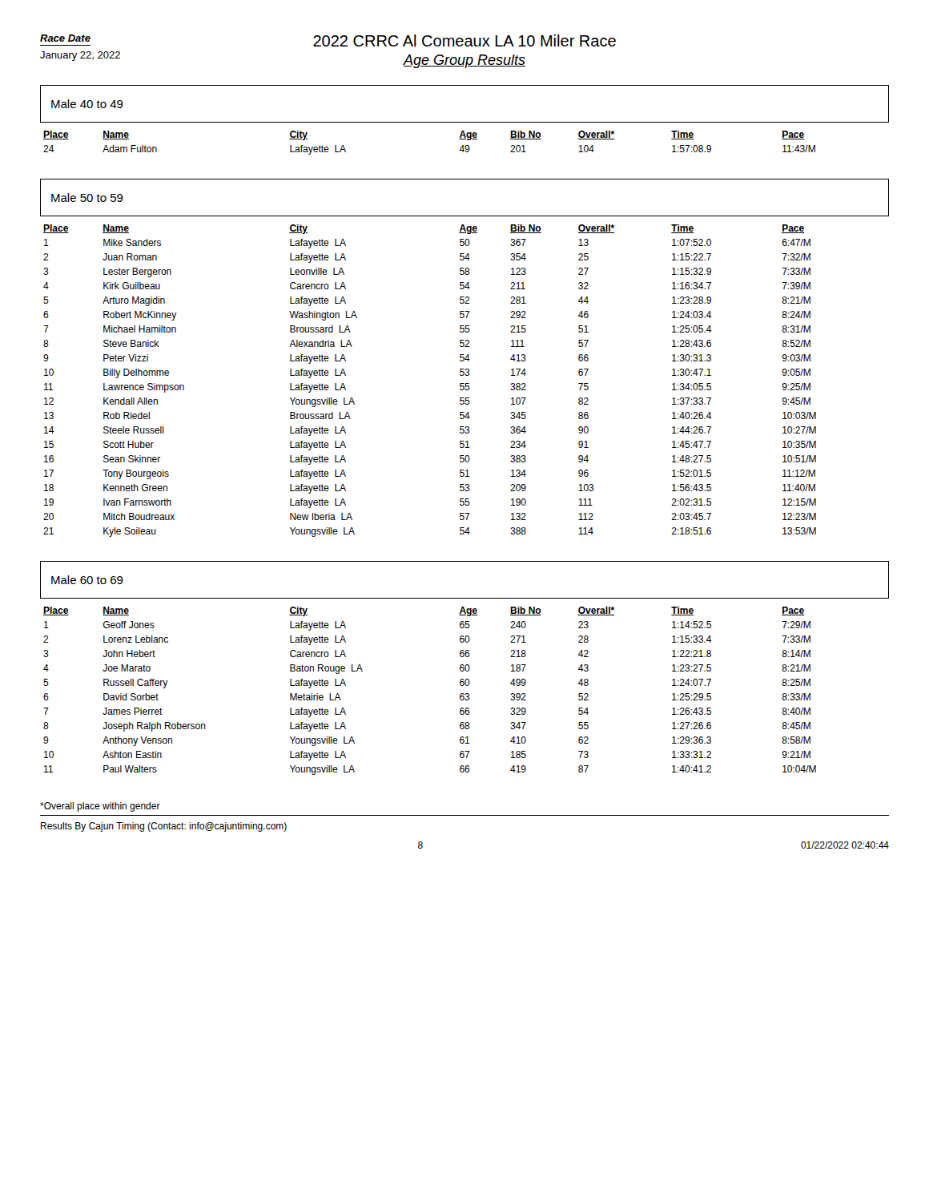Race Date
January 22, 2022
2022 CRRC Al Comeaux LA 10 Miler Race
Age Group Results
Male 40 to 49
| Place | Name | City | Age | Bib No | Overall* | Time | Pace |
| --- | --- | --- | --- | --- | --- | --- | --- |
| 24 | Adam Fulton | Lafayette LA | 49 | 201 | 104 | 1:57:08.9 | 11:43/M |
Male 50 to 59
| Place | Name | City | Age | Bib No | Overall* | Time | Pace |
| --- | --- | --- | --- | --- | --- | --- | --- |
| 1 | Mike Sanders | Lafayette LA | 50 | 367 | 13 | 1:07:52.0 | 6:47/M |
| 2 | Juan Roman | Lafayette LA | 54 | 354 | 25 | 1:15:22.7 | 7:32/M |
| 3 | Lester Bergeron | Leonville LA | 58 | 123 | 27 | 1:15:32.9 | 7:33/M |
| 4 | Kirk Guilbeau | Carencro LA | 54 | 211 | 32 | 1:16:34.7 | 7:39/M |
| 5 | Arturo Magidin | Lafayette LA | 52 | 281 | 44 | 1:23:28.9 | 8:21/M |
| 6 | Robert McKinney | Washington LA | 57 | 292 | 46 | 1:24:03.4 | 8:24/M |
| 7 | Michael Hamilton | Broussard LA | 55 | 215 | 51 | 1:25:05.4 | 8:31/M |
| 8 | Steve Banick | Alexandria LA | 52 | 111 | 57 | 1:28:43.6 | 8:52/M |
| 9 | Peter Vizzi | Lafayette LA | 54 | 413 | 66 | 1:30:31.3 | 9:03/M |
| 10 | Billy Delhomme | Lafayette LA | 53 | 174 | 67 | 1:30:47.1 | 9:05/M |
| 11 | Lawrence Simpson | Lafayette LA | 55 | 382 | 75 | 1:34:05.5 | 9:25/M |
| 12 | Kendall Allen | Youngsville LA | 55 | 107 | 82 | 1:37:33.7 | 9:45/M |
| 13 | Rob Riedel | Broussard LA | 54 | 345 | 86 | 1:40:26.4 | 10:03/M |
| 14 | Steele Russell | Lafayette LA | 53 | 364 | 90 | 1:44:26.7 | 10:27/M |
| 15 | Scott Huber | Lafayette LA | 51 | 234 | 91 | 1:45:47.7 | 10:35/M |
| 16 | Sean Skinner | Lafayette LA | 50 | 383 | 94 | 1:48:27.5 | 10:51/M |
| 17 | Tony Bourgeois | Lafayette LA | 51 | 134 | 96 | 1:52:01.5 | 11:12/M |
| 18 | Kenneth Green | Lafayette LA | 53 | 209 | 103 | 1:56:43.5 | 11:40/M |
| 19 | Ivan Farnsworth | Lafayette LA | 55 | 190 | 111 | 2:02:31.5 | 12:15/M |
| 20 | Mitch Boudreaux | New Iberia LA | 57 | 132 | 112 | 2:03:45.7 | 12:23/M |
| 21 | Kyle Soileau | Youngsville LA | 54 | 388 | 114 | 2:18:51.6 | 13:53/M |
Male 60 to 69
| Place | Name | City | Age | Bib No | Overall* | Time | Pace |
| --- | --- | --- | --- | --- | --- | --- | --- |
| 1 | Geoff Jones | Lafayette LA | 65 | 240 | 23 | 1:14:52.5 | 7:29/M |
| 2 | Lorenz Leblanc | Lafayette LA | 60 | 271 | 28 | 1:15:33.4 | 7:33/M |
| 3 | John Hebert | Carencro LA | 66 | 218 | 42 | 1:22:21.8 | 8:14/M |
| 4 | Joe Marato | Baton Rouge LA | 60 | 187 | 43 | 1:23:27.5 | 8:21/M |
| 5 | Russell Caffery | Lafayette LA | 60 | 499 | 48 | 1:24:07.7 | 8:25/M |
| 6 | David Sorbet | Metairie LA | 63 | 392 | 52 | 1:25:29.5 | 8:33/M |
| 7 | James Pierret | Lafayette LA | 66 | 329 | 54 | 1:26:43.5 | 8:40/M |
| 8 | Joseph Ralph Roberson | Lafayette LA | 68 | 347 | 55 | 1:27:26.6 | 8:45/M |
| 9 | Anthony Venson | Youngsville LA | 61 | 410 | 62 | 1:29:36.3 | 8:58/M |
| 10 | Ashton Eastin | Lafayette LA | 67 | 185 | 73 | 1:33:31.2 | 9:21/M |
| 11 | Paul Walters | Youngsville LA | 66 | 419 | 87 | 1:40:41.2 | 10:04/M |
*Overall place within gender
Results By Cajun Timing (Contact: info@cajuntiming.com)
8
01/22/2022 02:40:44